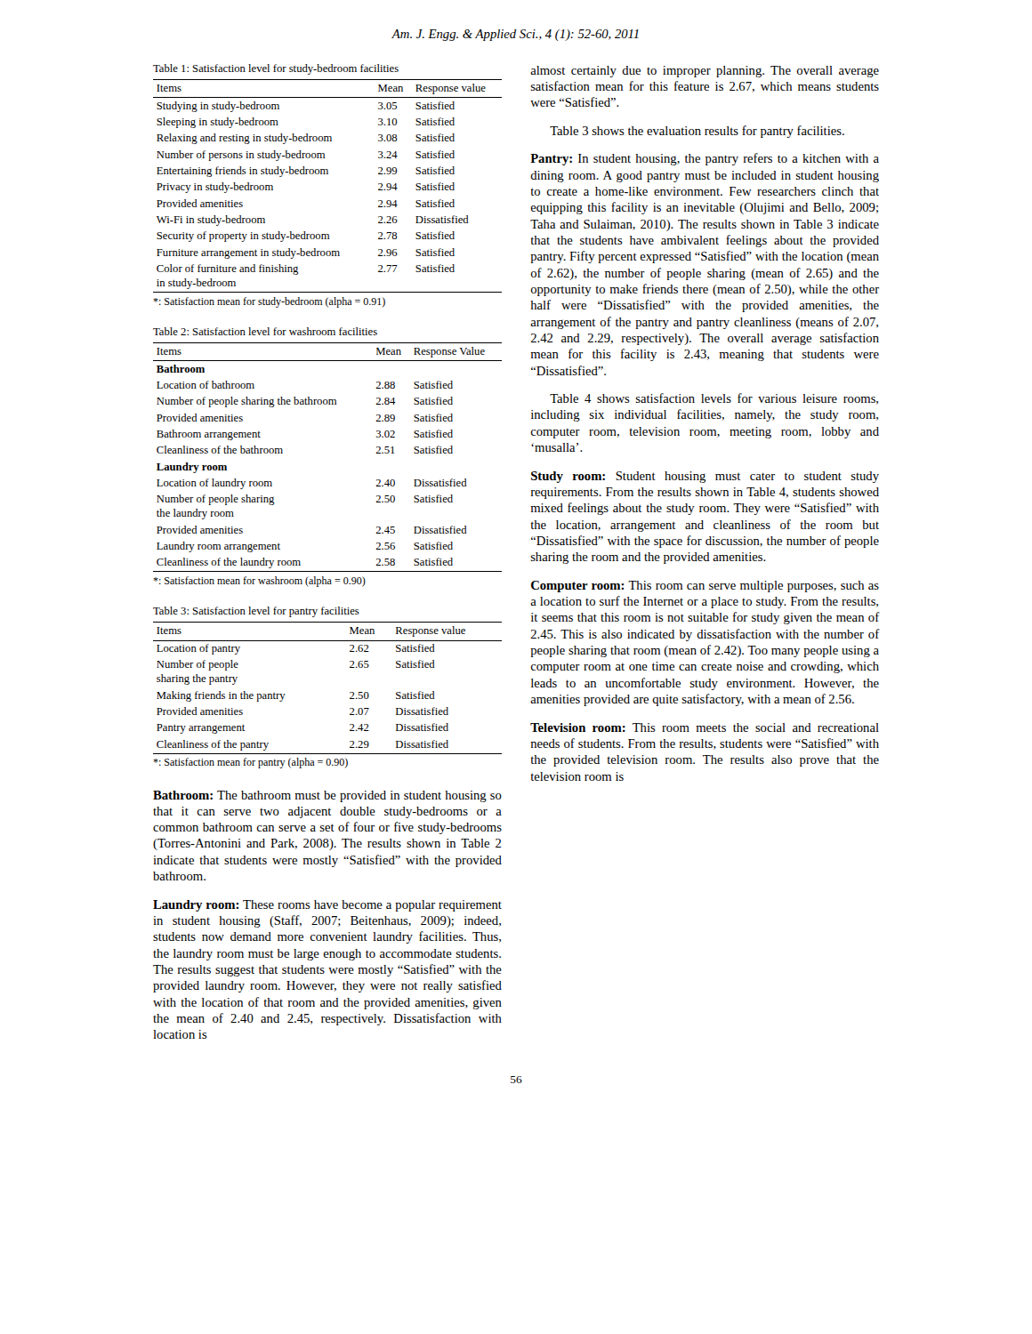Am. J. Engg. & Applied Sci., 4 (1): 52-60, 2011
Table 1: Satisfaction level for study-bedroom facilities
| Items | Mean | Response value |
| --- | --- | --- |
| Studying in study-bedroom | 3.05 | Satisfied |
| Sleeping in study-bedroom | 3.10 | Satisfied |
| Relaxing and resting in study-bedroom | 3.08 | Satisfied |
| Number of persons in study-bedroom | 3.24 | Satisfied |
| Entertaining friends in study-bedroom | 2.99 | Satisfied |
| Privacy in study-bedroom | 2.94 | Satisfied |
| Provided amenities | 2.94 | Satisfied |
| Wi-Fi in study-bedroom | 2.26 | Dissatisfied |
| Security of property in study-bedroom | 2.78 | Satisfied |
| Furniture arrangement in study-bedroom | 2.96 | Satisfied |
| Color of furniture and finishing in study-bedroom | 2.77 | Satisfied |
*: Satisfaction mean for study-bedroom (alpha = 0.91)
Table 2: Satisfaction level for washroom facilities
| Items | Mean | Response Value |
| --- | --- | --- |
| Bathroom |
| Location of bathroom | 2.88 | Satisfied |
| Number of people sharing the bathroom | 2.84 | Satisfied |
| Provided amenities | 2.89 | Satisfied |
| Bathroom arrangement | 3.02 | Satisfied |
| Cleanliness of the bathroom | 2.51 | Satisfied |
| Laundry room |
| Location of laundry room | 2.40 | Dissatisfied |
| Number of people sharing the laundry room | 2.50 | Satisfied |
| Provided amenities | 2.45 | Dissatisfied |
| Laundry room arrangement | 2.56 | Satisfied |
| Cleanliness of the laundry room | 2.58 | Satisfied |
*: Satisfaction mean for washroom (alpha = 0.90)
Table 3: Satisfaction level for pantry facilities
| Items | Mean | Response value |
| --- | --- | --- |
| Location of pantry | 2.62 | Satisfied |
| Number of people sharing the pantry | 2.65 | Satisfied |
| Making friends in the pantry | 2.50 | Satisfied |
| Provided amenities | 2.07 | Dissatisfied |
| Pantry arrangement | 2.42 | Dissatisfied |
| Cleanliness of the pantry | 2.29 | Dissatisfied |
*: Satisfaction mean for pantry (alpha = 0.90)
Bathroom: The bathroom must be provided in student housing so that it can serve two adjacent double study-bedrooms or a common bathroom can serve a set of four or five study-bedrooms (Torres-Antonini and Park, 2008). The results shown in Table 2 indicate that students were mostly “Satisfied” with the provided bathroom.
Laundry room: These rooms have become a popular requirement in student housing (Staff, 2007; Beitenhaus, 2009); indeed, students now demand more convenient laundry facilities. Thus, the laundry room must be large enough to accommodate students. The results suggest that students were mostly “Satisfied” with the provided laundry room. However, they were not really satisfied with the location of that room and the provided amenities, given the mean of 2.40 and 2.45, respectively. Dissatisfaction with location is
almost certainly due to improper planning. The overall average satisfaction mean for this feature is 2.67, which means students were “Satisfied”.
Table 3 shows the evaluation results for pantry facilities.
Pantry: In student housing, the pantry refers to a kitchen with a dining room. A good pantry must be included in student housing to create a home-like environment. Few researchers clinch that equipping this facility is an inevitable (Olujimi and Bello, 2009; Taha and Sulaiman, 2010). The results shown in Table 3 indicate that the students have ambivalent feelings about the provided pantry. Fifty percent expressed “Satisfied” with the location (mean of 2.62), the number of people sharing (mean of 2.65) and the opportunity to make friends there (mean of 2.50), while the other half were “Dissatisfied” with the provided amenities, the arrangement of the pantry and pantry cleanliness (means of 2.07, 2.42 and 2.29, respectively). The overall average satisfaction mean for this facility is 2.43, meaning that students were “Dissatisfied”.
Table 4 shows satisfaction levels for various leisure rooms, including six individual facilities, namely, the study room, computer room, television room, meeting room, lobby and ‘musalla’.
Study room: Student housing must cater to student study requirements. From the results shown in Table 4, students showed mixed feelings about the study room. They were “Satisfied” with the location, arrangement and cleanliness of the room but “Dissatisfied” with the space for discussion, the number of people sharing the room and the provided amenities.
Computer room: This room can serve multiple purposes, such as a location to surf the Internet or a place to study. From the results, it seems that this room is not suitable for study given the mean of 2.45. This is also indicated by dissatisfaction with the number of people sharing that room (mean of 2.42). Too many people using a computer room at one time can create noise and crowding, which leads to an uncomfortable study environment. However, the amenities provided are quite satisfactory, with a mean of 2.56.
Television room: This room meets the social and recreational needs of students. From the results, students were “Satisfied” with the provided television room. The results also prove that the television room is
56